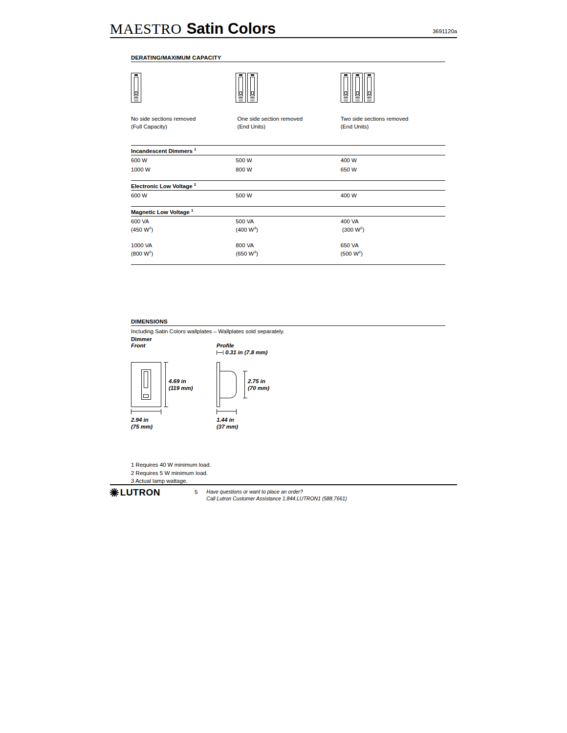MAESTRO Satin Colors
3691120a
DERATING/MAXIMUM CAPACITY
No side sections removed
(Full Capacity)
One side section removed
(End Units)
Two side sections removed
(End Units)
| Incandescent Dimmers 1 |
| --- |
| 600 W | 500 W | 400 W |
| 1000 W | 800 W | 650 W |
| Electronic Low Voltage 2 |
| 600 W | 500 W | 400 W |
| Magnetic Low Voltage 1 |
| 600 VA (450 W 2 ) | 500 VA (400 W 3 ) | 400 VA (300 W 2 ) |
| 1000 VA (800 W 2 ) | 800 VA (650 W 3 ) | 650 VA (500 W 2 ) |
DIMENSIONS
Including Satin Colors wallplates – Wallplates sold separately.
Dimmer
Front
Profile
0.31 in (7.8 mm)
4.69 in
(119 mm)
2.75 in
(70 mm)
2.94 in
(75 mm)
1.44 in
(37 mm)
1 Requires 40 W minimum load.
2 Requires 5 W minimum load.
3 Actual lamp wattage.
LUTRON
5
Have questions or want to place an order?
Call Lutron Customer Assistance 1.844.LUTRON1 (588.7661)